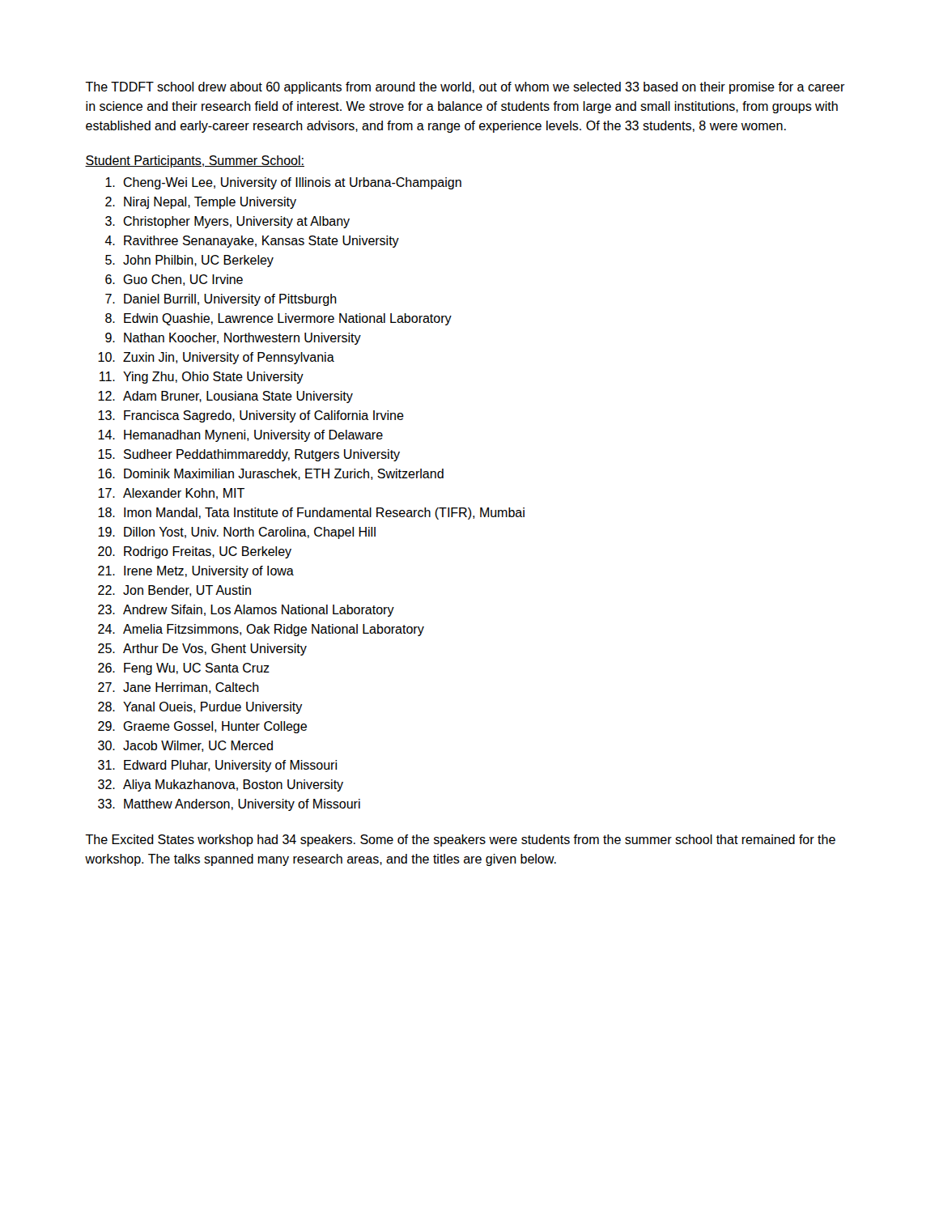The TDDFT school drew about 60 applicants from around the world, out of whom we selected 33 based on their promise for a career in science and their research field of interest. We strove for a balance of students from large and small institutions, from groups with established and early-career research advisors, and from a range of experience levels. Of the 33 students, 8 were women.
Student Participants, Summer School:
Cheng-Wei Lee, University of Illinois at Urbana-Champaign
Niraj Nepal, Temple University
Christopher Myers, University at Albany
Ravithree Senanayake, Kansas State University
John Philbin, UC Berkeley
Guo Chen, UC Irvine
Daniel Burrill, University of Pittsburgh
Edwin Quashie, Lawrence Livermore National Laboratory
Nathan Koocher, Northwestern University
Zuxin Jin, University of Pennsylvania
Ying Zhu, Ohio State University
Adam Bruner, Lousiana State University
Francisca Sagredo, University of California Irvine
Hemanadhan Myneni, University of Delaware
Sudheer Peddathimmareddy, Rutgers University
Dominik Maximilian Juraschek, ETH Zurich, Switzerland
Alexander Kohn, MIT
Imon Mandal, Tata Institute of Fundamental Research (TIFR), Mumbai
Dillon Yost, Univ. North Carolina, Chapel Hill
Rodrigo Freitas, UC Berkeley
Irene Metz, University of Iowa
Jon Bender, UT Austin
Andrew Sifain, Los Alamos National Laboratory
Amelia Fitzsimmons, Oak Ridge National Laboratory
Arthur De Vos, Ghent University
Feng Wu, UC Santa Cruz
Jane Herriman, Caltech
Yanal Oueis, Purdue University
Graeme Gossel, Hunter College
Jacob Wilmer, UC Merced
Edward Pluhar, University of Missouri
Aliya Mukazhanova, Boston University
Matthew Anderson, University of Missouri
The Excited States workshop had 34 speakers. Some of the speakers were students from the summer school that remained for the workshop. The talks spanned many research areas, and the titles are given below.